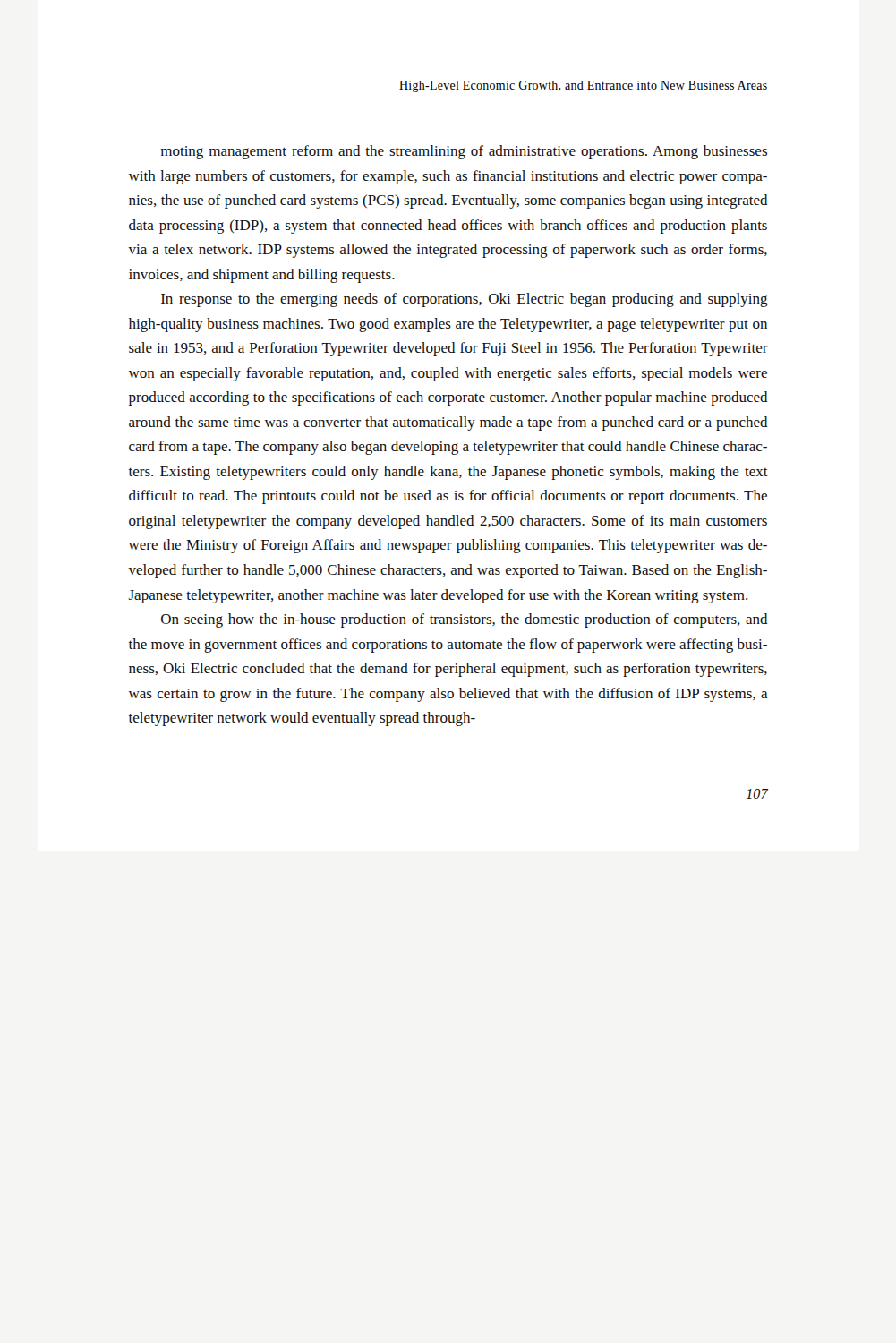High-Level Economic Growth, and Entrance into New Business Areas
moting management reform and the streamlining of administrative operations. Among businesses with large numbers of customers, for example, such as financial institutions and electric power companies, the use of punched card systems (PCS) spread. Eventually, some companies began using integrated data processing (IDP), a system that connected head offices with branch offices and production plants via a telex network. IDP systems allowed the integrated processing of paperwork such as order forms, invoices, and shipment and billing requests.
In response to the emerging needs of corporations, Oki Electric began producing and supplying high-quality business machines. Two good examples are the Teletypewriter, a page teletypewriter put on sale in 1953, and a Perforation Typewriter developed for Fuji Steel in 1956. The Perforation Typewriter won an especially favorable reputation, and, coupled with energetic sales efforts, special models were produced according to the specifications of each corporate customer. Another popular machine produced around the same time was a converter that automatically made a tape from a punched card or a punched card from a tape. The company also began developing a teletypewriter that could handle Chinese characters. Existing teletypewriters could only handle kana, the Japanese phonetic symbols, making the text difficult to read. The printouts could not be used as is for official documents or report documents. The original teletypewriter the company developed handled 2,500 characters. Some of its main customers were the Ministry of Foreign Affairs and newspaper publishing companies. This teletypewriter was developed further to handle 5,000 Chinese characters, and was exported to Taiwan. Based on the English-Japanese teletypewriter, another machine was later developed for use with the Korean writing system.
On seeing how the in-house production of transistors, the domestic production of computers, and the move in government offices and corporations to automate the flow of paperwork were affecting business, Oki Electric concluded that the demand for peripheral equipment, such as perforation typewriters, was certain to grow in the future. The company also believed that with the diffusion of IDP systems, a teletypewriter network would eventually spread through-
107